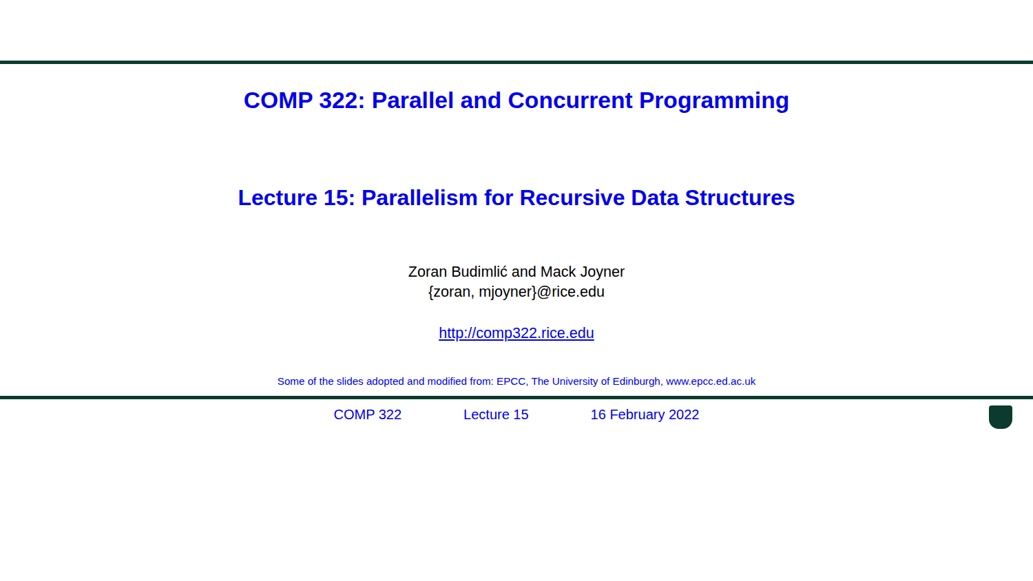COMP 322: Parallel and Concurrent Programming
Lecture 15: Parallelism for Recursive Data Structures
Zoran Budimlić and Mack Joyner
{zoran, mjoyner}@rice.edu
http://comp322.rice.edu
Some of the slides adopted and modified from: EPCC, The University of Edinburgh, www.epcc.ed.ac.uk
COMP 322 Lecture 15 16 February 2022